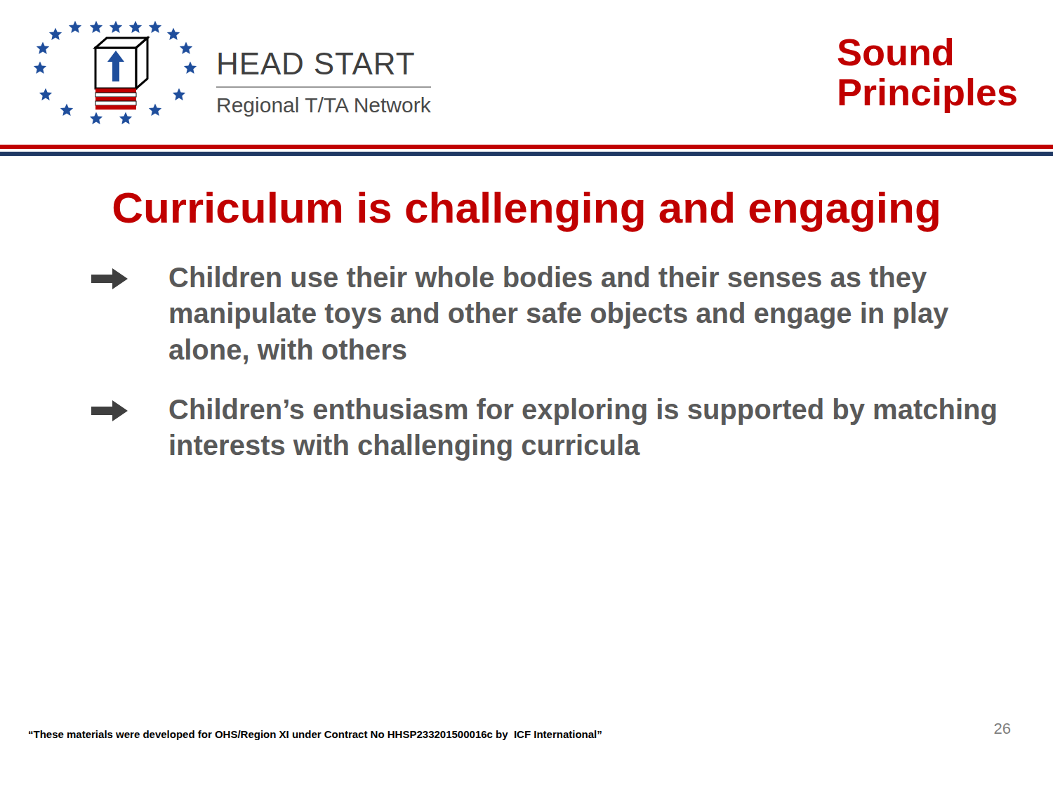HEAD START
Regional T/TA Network
Sound
Principles
Curriculum is challenging and engaging
Children use their whole bodies and their senses as they manipulate toys and other safe objects and engage in play alone, with others
Children’s enthusiasm for exploring is supported by matching interests with challenging curricula
“These materials were developed for OHS/Region XI under Contract No HHSP233201500016c by ICF International”
26